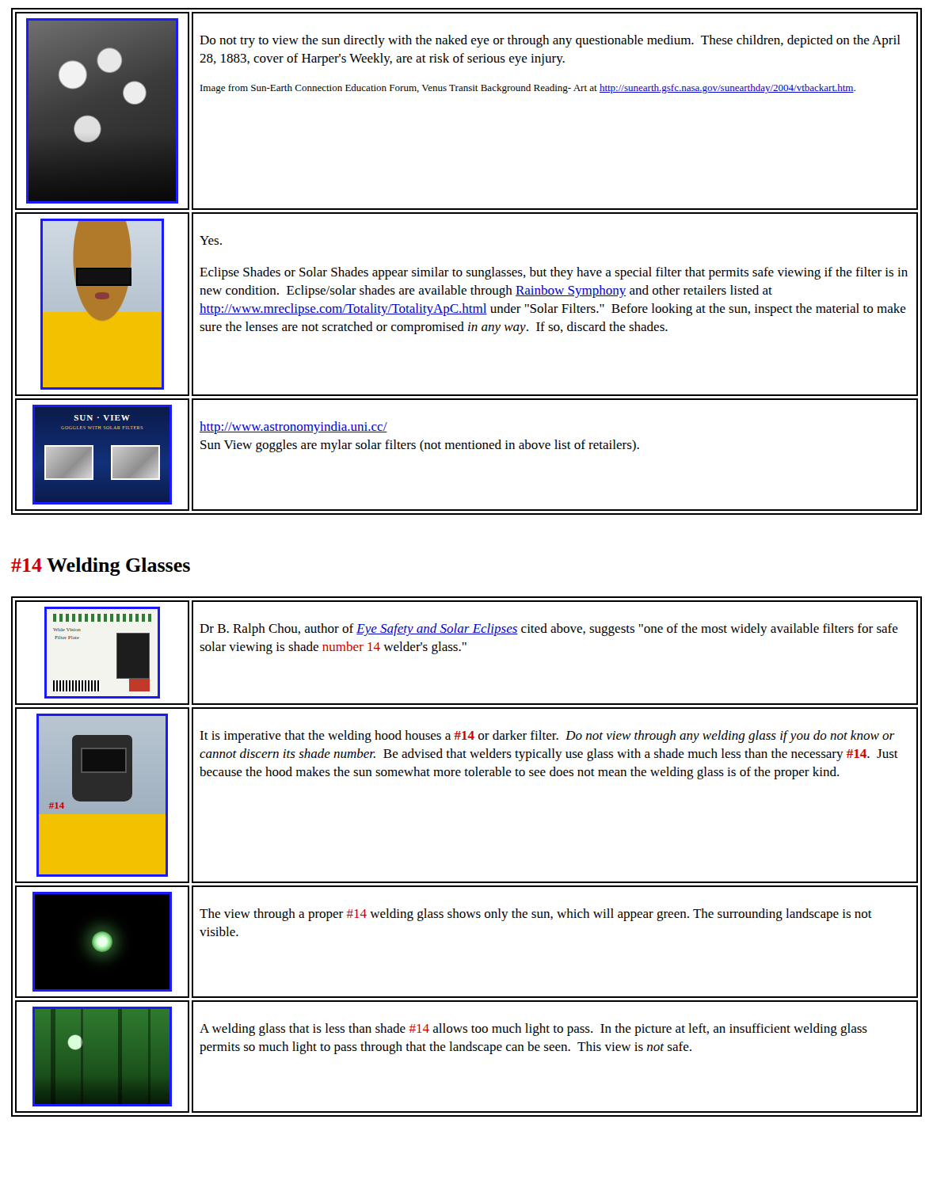| | Do not try to view the sun directly with the naked eye or through any questionable medium. These children, depicted on the April 28, 1883, cover of Harper's Weekly, are at risk of serious eye injury. Image from Sun-Earth Connection Education Forum, Venus Transit Background Reading- Art at http://sunearth.gsfc.nasa.gov/sunearthday/2004/vtbackart.htm . |
| | Yes. Eclipse Shades or Solar Shades appear similar to sunglasses, but they have a special filter that permits safe viewing if the filter is in new condition. Eclipse/solar shades are available through Rainbow Symphony and other retailers listed at http://www.mreclipse.com/Totality/TotalityApC.html under "Solar Filters." Before looking at the sun, inspect the material to make sure the lenses are not scratched or compromised in any way . If so, discard the shades. |
| SUN · VIEW GOGGLES WITH SOLAR FILTERS | http://www.astronomyindia.uni.cc/ Sun View goggles are mylar solar filters (not mentioned in above list of retailers). |
#14 Welding Glasses
| Wide Vision Filter Plate | Dr B. Ralph Chou, author of Eye Safety and Solar Eclipses cited above, suggests "one of the most widely available filters for safe solar viewing is shade number 14 welder's glass." |
| #14 | It is imperative that the welding hood houses a #14 or darker filter. Do not view through any welding glass if you do not know or cannot discern its shade number. Be advised that welders typically use glass with a shade much less than the necessary #14 . Just because the hood makes the sun somewhat more tolerable to see does not mean the welding glass is of the proper kind. |
| | The view through a proper #14 welding glass shows only the sun, which will appear green. The surrounding landscape is not visible. |
| | A welding glass that is less than shade #14 allows too much light to pass. In the picture at left, an insufficient welding glass permits so much light to pass through that the landscape can be seen. This view is not safe. |